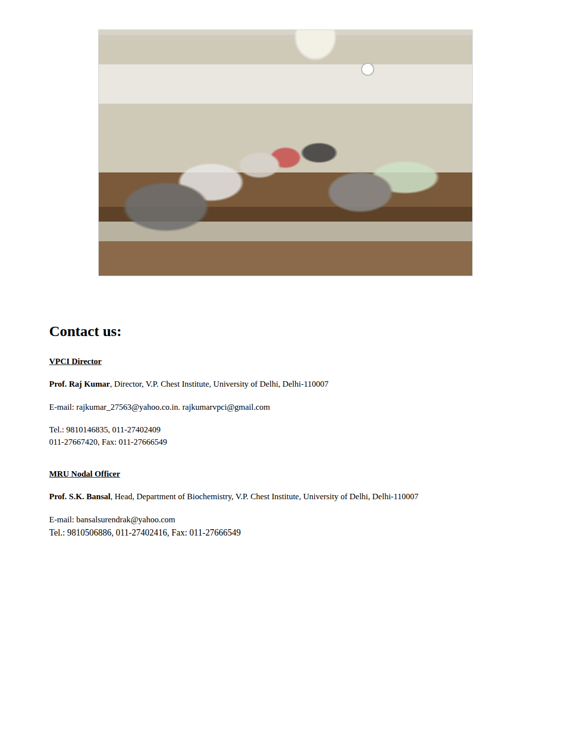Contact us:
VPCI Director
Prof. Raj Kumar, Director, V.P. Chest Institute, University of Delhi, Delhi-110007
E-mail: rajkumar_27563@yahoo.co.in. rajkumarvpci@gmail.com
Tel.: 9810146835, 011-27402409
011-27667420, Fax: 011-27666549
MRU Nodal Officer
Prof. S.K. Bansal, Head, Department of Biochemistry, V.P. Chest Institute, University of Delhi, Delhi-110007
E-mail: bansalsurendrak@yahoo.com
Tel.: 9810506886, 011-27402416, Fax: 011-27666549